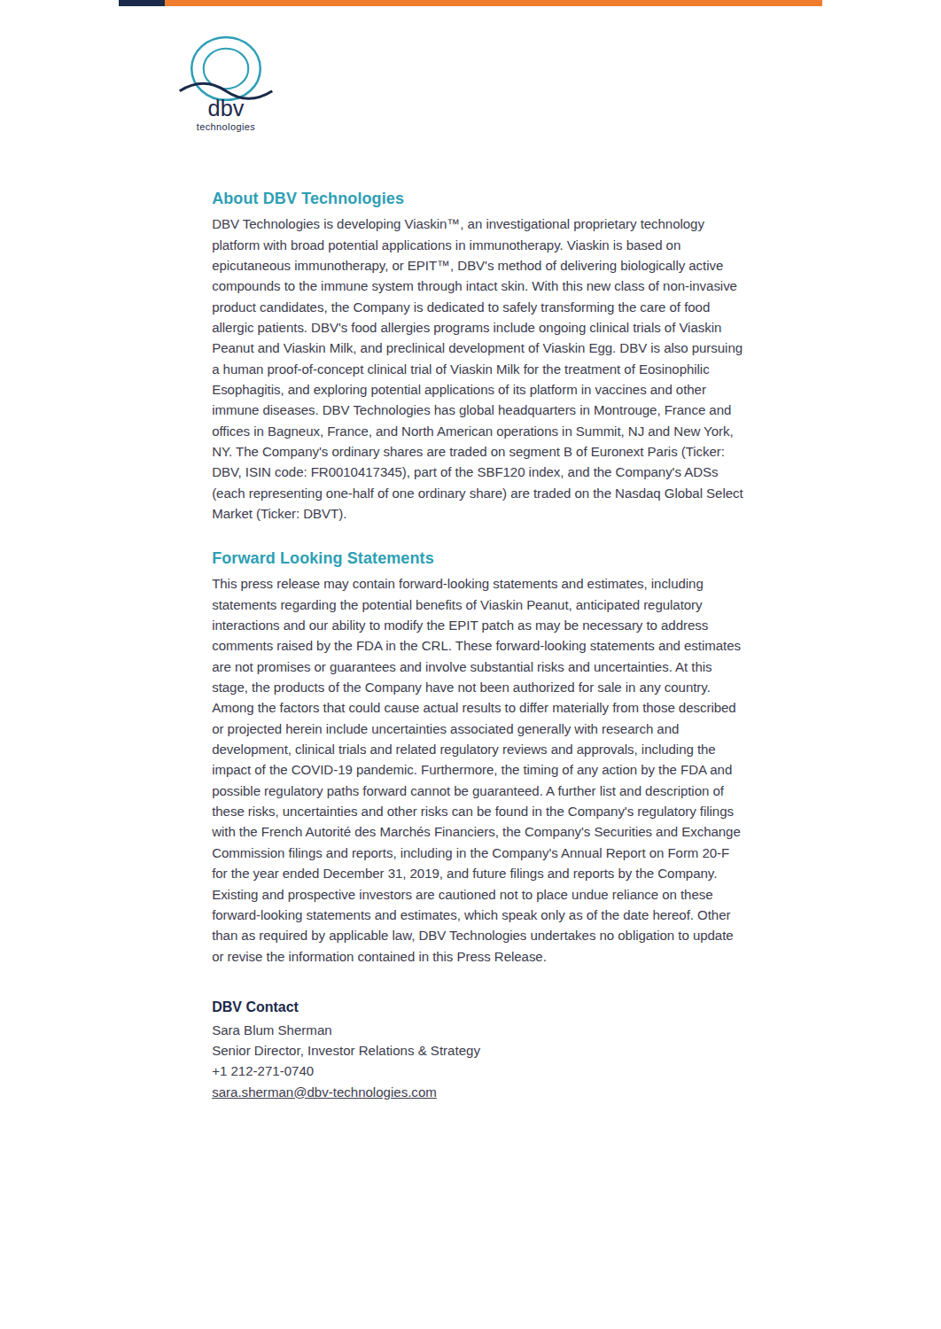dbv technologies
About DBV Technologies
DBV Technologies is developing Viaskin™, an investigational proprietary technology platform with broad potential applications in immunotherapy. Viaskin is based on epicutaneous immunotherapy, or EPIT™, DBV's method of delivering biologically active compounds to the immune system through intact skin. With this new class of non-invasive product candidates, the Company is dedicated to safely transforming the care of food allergic patients. DBV's food allergies programs include ongoing clinical trials of Viaskin Peanut and Viaskin Milk, and preclinical development of Viaskin Egg. DBV is also pursuing a human proof-of-concept clinical trial of Viaskin Milk for the treatment of Eosinophilic Esophagitis, and exploring potential applications of its platform in vaccines and other immune diseases. DBV Technologies has global headquarters in Montrouge, France and offices in Bagneux, France, and North American operations in Summit, NJ and New York, NY. The Company's ordinary shares are traded on segment B of Euronext Paris (Ticker: DBV, ISIN code: FR0010417345), part of the SBF120 index, and the Company's ADSs (each representing one-half of one ordinary share) are traded on the Nasdaq Global Select Market (Ticker: DBVT).
Forward Looking Statements
This press release may contain forward-looking statements and estimates, including statements regarding the potential benefits of Viaskin Peanut, anticipated regulatory interactions and our ability to modify the EPIT patch as may be necessary to address comments raised by the FDA in the CRL. These forward-looking statements and estimates are not promises or guarantees and involve substantial risks and uncertainties. At this stage, the products of the Company have not been authorized for sale in any country. Among the factors that could cause actual results to differ materially from those described or projected herein include uncertainties associated generally with research and development, clinical trials and related regulatory reviews and approvals, including the impact of the COVID-19 pandemic. Furthermore, the timing of any action by the FDA and possible regulatory paths forward cannot be guaranteed. A further list and description of these risks, uncertainties and other risks can be found in the Company's regulatory filings with the French Autorité des Marchés Financiers, the Company's Securities and Exchange Commission filings and reports, including in the Company's Annual Report on Form 20-F for the year ended December 31, 2019, and future filings and reports by the Company. Existing and prospective investors are cautioned not to place undue reliance on these forward-looking statements and estimates, which speak only as of the date hereof. Other than as required by applicable law, DBV Technologies undertakes no obligation to update or revise the information contained in this Press Release.
DBV Contact
Sara Blum Sherman
Senior Director, Investor Relations & Strategy
+1 212-271-0740
sara.sherman@dbv-technologies.com